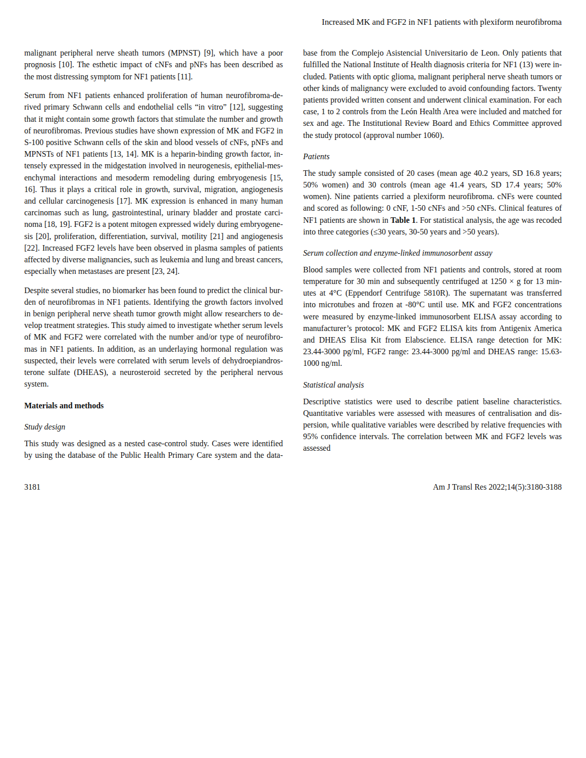Increased MK and FGF2 in NF1 patients with plexiform neurofibroma
malignant peripheral nerve sheath tumors (MPNST) [9], which have a poor prognosis [10]. The esthetic impact of cNFs and pNFs has been described as the most distressing symptom for NF1 patients [11].
Serum from NF1 patients enhanced proliferation of human neurofibroma-derived primary Schwann cells and endothelial cells “in vitro” [12], suggesting that it might contain some growth factors that stimulate the number and growth of neurofibromas. Previous studies have shown expression of MK and FGF2 in S-100 positive Schwann cells of the skin and blood vessels of cNFs, pNFs and MPNSTs of NF1 patients [13, 14]. MK is a heparin-binding growth factor, intensely expressed in the midgestation involved in neurogenesis, epithelial-mesenchymal interactions and mesoderm remodeling during embryogenesis [15, 16]. Thus it plays a critical role in growth, survival, migration, angiogenesis and cellular carcinogenesis [17]. MK expression is enhanced in many human carcinomas such as lung, gastrointestinal, urinary bladder and prostate carcinoma [18, 19]. FGF2 is a potent mitogen expressed widely during embryogenesis [20], proliferation, differentiation, survival, motility [21] and angiogenesis [22]. Increased FGF2 levels have been observed in plasma samples of patients affected by diverse malignancies, such as leukemia and lung and breast cancers, especially when metastases are present [23, 24].
Despite several studies, no biomarker has been found to predict the clinical burden of neurofibromas in NF1 patients. Identifying the growth factors involved in benign peripheral nerve sheath tumor growth might allow researchers to develop treatment strategies. This study aimed to investigate whether serum levels of MK and FGF2 were correlated with the number and/or type of neurofibromas in NF1 patients. In addition, as an underlaying hormonal regulation was suspected, their levels were correlated with serum levels of dehydroepiandrosterone sulfate (DHEAS), a neurosteroid secreted by the peripheral nervous system.
Materials and methods
Study design
This study was designed as a nested case-control study. Cases were identified by using the database of the Public Health Primary Care system and the database from the Complejo Asistencial Universitario de Leon. Only patients that fulfilled the National Institute of Health diagnosis criteria for NF1 (13) were included. Patients with optic glioma, malignant peripheral nerve sheath tumors or other kinds of malignancy were excluded to avoid confounding factors. Twenty patients provided written consent and underwent clinical examination. For each case, 1 to 2 controls from the León Health Area were included and matched for sex and age. The Institutional Review Board and Ethics Committee approved the study protocol (approval number 1060).
Patients
The study sample consisted of 20 cases (mean age 40.2 years, SD 16.8 years; 50% women) and 30 controls (mean age 41.4 years, SD 17.4 years; 50% women). Nine patients carried a plexiform neurofibroma. cNFs were counted and scored as following: 0 cNF, 1-50 cNFs and >50 cNFs. Clinical features of NF1 patients are shown in Table 1. For statistical analysis, the age was recoded into three categories (≤30 years, 30-50 years and >50 years).
Serum collection and enzyme-linked immunosorbent assay
Blood samples were collected from NF1 patients and controls, stored at room temperature for 30 min and subsequently centrifuged at 1250 × g for 13 minutes at 4°C (Eppendorf Centrifuge 5810R). The supernatant was transferred into microtubes and frozen at -80°C until use. MK and FGF2 concentrations were measured by enzyme-linked immunosorbent ELISA assay according to manufacturer’s protocol: MK and FGF2 ELISA kits from Antigenix America and DHEAS Elisa Kit from Elabscience. ELISA range detection for MK: 23.44-3000 pg/ml, FGF2 range: 23.44-3000 pg/ml and DHEAS range: 15.63-1000 ng/ml.
Statistical analysis
Descriptive statistics were used to describe patient baseline characteristics. Quantitative variables were assessed with measures of centralisation and dispersion, while qualitative variables were described by relative frequencies with 95% confidence intervals. The correlation between MK and FGF2 levels was assessed
3181 Am J Transl Res 2022;14(5):3180-3188